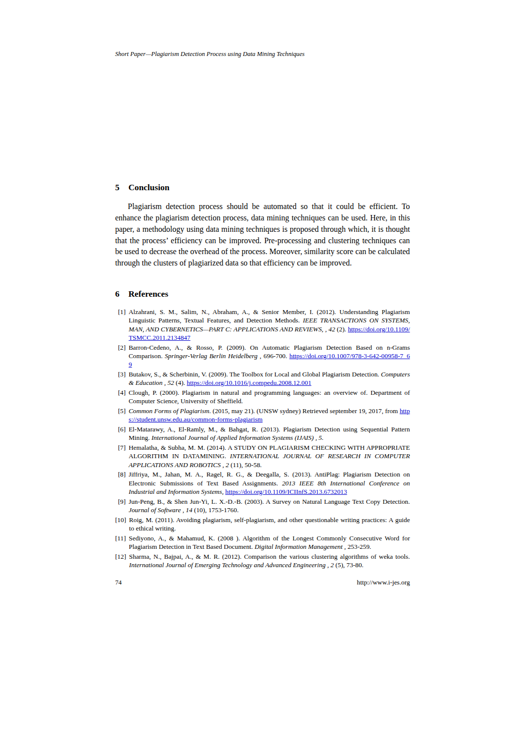Short Paper—Plagiarism Detection Process using Data Mining Techniques
5 Conclusion
Plagiarism detection process should be automated so that it could be efficient. To enhance the plagiarism detection process, data mining techniques can be used. Here, in this paper, a methodology using data mining techniques is proposed through which, it is thought that the process’ efficiency can be improved. Pre-processing and clustering techniques can be used to decrease the overhead of the process. Moreover, similarity score can be calculated through the clusters of plagiarized data so that efficiency can be improved.
6 References
[1]
Alzahrani, S. M., Salim, N., Abraham, A., & Senior Member, I. (2012). Understanding Plagiarism Linguistic Patterns, Textual Features, and Detection Methods. IEEE TRANSACTIONS ON SYSTEMS, MAN, AND CYBERNETICS—PART C: APPLICATIONS AND REVIEWS, , 42 (2). https://doi.org/10.1109/TSMCC.2011.2134847
[2]
Barron-Cedeno, A., & Rosso, P. (2009). On Automatic Plagiarism Detection Based on n-Grams Comparison. Springer-Verlag Berlin Heidelberg , 696-700. https://doi.org/10.1007/978-3-642-00958-7_69
[3]
Butakov, S., & Scherbinin, V. (2009). The Toolbox for Local and Global Plagiarism Detection. Computers & Education , 52 (4). https://doi.org/10.1016/j.compedu.2008.12.001
[4]
Clough, P. (2000). Plagiarism in natural and programming languages: an overview of. Department of Computer Science, University of Sheffield.
[5]
Common Forms of Plagiarism. (2015, may 21). (UNSW sydney) Retrieved september 19, 2017, from https://student.unsw.edu.au/common-forms-plagiarism
[6]
El-Matarawy, A., El-Ramly, M., & Bahgat, R. (2013). Plagiarism Detection using Sequential Pattern Mining. International Journal of Applied Information Systems (IJAIS) , 5.
[7]
Hemalatha, & Subha, M. M. (2014). A STUDY ON PLAGIARISM CHECKING WITH APPROPRIATE ALGORITHM IN DATAMINING. INTERNATIONAL JOURNAL OF RESEARCH IN COMPUTER APPLICATIONS AND ROBOTICS , 2 (11), 50-58.
[8]
Jiffriya, M., Jahan, M. A., Ragel, R. G., & Deegalla, S. (2013). AntiPlag: Plagiarism Detection on Electronic Submissions of Text Based Assignments. 2013 IEEE 8th International Conference on Industrial and Information Systems, https://doi.org/10.1109/ICIInfS.2013.6732013
[9]
Jun-Peng, B., & Shen Jun-Yi, L. X.-D.-B. (2003). A Survey on Natural Language Text Copy Detection. Journal of Software , 14 (10), 1753-1760.
[10]
Roig, M. (2011). Avoiding plagiarism, self-plagiarism, and other questionable writing practices: A guide to ethical writing.
[11]
Sediyono, A., & Mahamud, K. (2008 ). Algorithm of the Longest Commonly Consecutive Word for Plagiarism Detection in Text Based Document. Digital Information Management , 253-259.
[12]
Sharma, N., Bajpai, A., & M. R. (2012). Comparison the various clustering algorithms of weka tools. International Journal of Emerging Technology and Advanced Engineering , 2 (5), 73-80.
74
http://www.i-jes.org